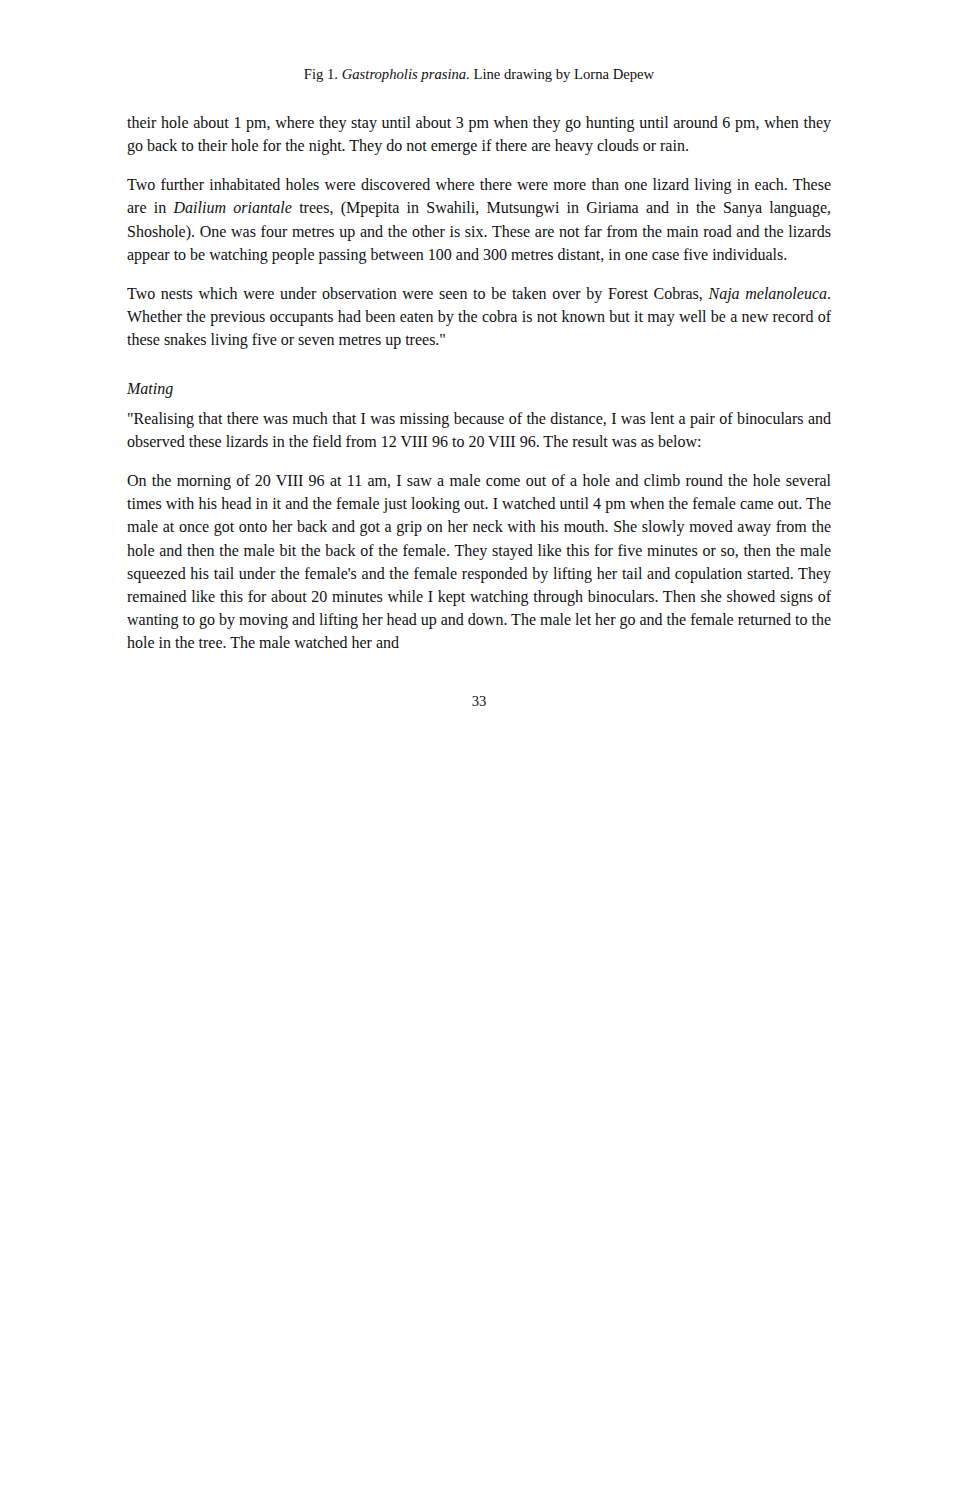Fig 1. Gastropholis prasina. Line drawing by Lorna Depew
their hole about 1 pm, where they stay until about 3 pm when they go hunting until around 6 pm, when they go back to their hole for the night. They do not emerge if there are heavy clouds or rain.
Two further inhabitated holes were discovered where there were more than one lizard living in each. These are in Dailium oriantale trees, (Mpepita in Swahili, Mutsungwi in Giriama and in the Sanya language, Shoshole). One was four metres up and the other is six. These are not far from the main road and the lizards appear to be watching people passing between 100 and 300 metres distant, in one case five individuals.
Two nests which were under observation were seen to be taken over by Forest Cobras, Naja melanoleuca. Whether the previous occupants had been eaten by the cobra is not known but it may well be a new record of these snakes living five or seven metres up trees."
Mating
"Realising that there was much that I was missing because of the distance, I was lent a pair of binoculars and observed these lizards in the field from 12 VIII 96 to 20 VIII 96. The result was as below:
On the morning of 20 VIII 96 at 11 am, I saw a male come out of a hole and climb round the hole several times with his head in it and the female just looking out. I watched until 4 pm when the female came out. The male at once got onto her back and got a grip on her neck with his mouth. She slowly moved away from the hole and then the male bit the back of the female. They stayed like this for five minutes or so, then the male squeezed his tail under the female's and the female responded by lifting her tail and copulation started. They remained like this for about 20 minutes while I kept watching through binoculars. Then she showed signs of wanting to go by moving and lifting her head up and down. The male let her go and the female returned to the hole in the tree. The male watched her and
33